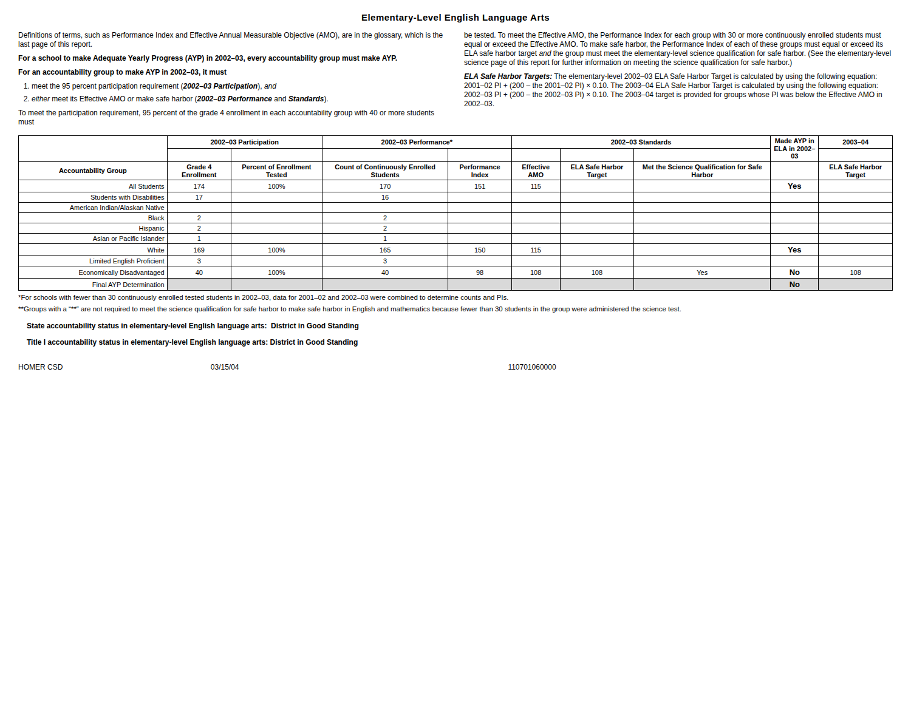Elementary-Level English Language Arts
Definitions of terms, such as Performance Index and Effective Annual Measurable Objective (AMO), are in the glossary, which is the last page of this report.
For a school to make Adequate Yearly Progress (AYP) in 2002–03, every accountability group must make AYP.
For an accountability group to make AYP in 2002–03, it must
meet the 95 percent participation requirement (2002–03 Participation), and
either meet its Effective AMO or make safe harbor (2002–03 Performance and Standards).
To meet the participation requirement, 95 percent of the grade 4 enrollment in each accountability group with 40 or more students must
be tested. To meet the Effective AMO, the Performance Index for each group with 30 or more continuously enrolled students must equal or exceed the Effective AMO. To make safe harbor, the Performance Index of each of these groups must equal or exceed its ELA safe harbor target and the group must meet the elementary-level science qualification for safe harbor. (See the elementary-level science page of this report for further information on meeting the science qualification for safe harbor.)
ELA Safe Harbor Targets: The elementary-level 2002–03 ELA Safe Harbor Target is calculated by using the following equation: 2001–02 PI + (200 – the 2001–02 PI) × 0.10. The 2003–04 ELA Safe Harbor Target is calculated by using the following equation: 2002–03 PI + (200 – the 2002–03 PI) × 0.10. The 2003–04 target is provided for groups whose PI was below the Effective AMO in 2002–03.
| | 2002–03 Participation | 2002–03 Performance* | 2002–03 Standards | Made AYP in ELA in 2002–03 | 2003–04 |
| --- | --- | --- | --- | --- | --- |
| Accountability Group | Grade 4 Enrollment | Percent of Enrollment Tested | Count of Continuously Enrolled Students | Performance Index | Effective AMO | ELA Safe Harbor Target | Met the Science Qualification for Safe Harbor | | ELA Safe Harbor Target |
| All Students | 174 | 100% | 170 | 151 | 115 | | | Yes | |
| Students with Disabilities | 17 | | 16 | | | | | | |
| American Indian/Alaskan Native | | | | | | | | | |
| Black | 2 | | 2 | | | | | | |
| Hispanic | 2 | | 2 | | | | | | |
| Asian or Pacific Islander | 1 | | 1 | | | | | | |
| White | 169 | 100% | 165 | 150 | 115 | | | Yes | |
| Limited English Proficient | 3 | | 3 | | | | | | |
| Economically Disadvantaged | 40 | 100% | 40 | 98 | 108 | 108 | Yes | No | 108 |
| Final AYP Determination | | | | | | | | No | |
*For schools with fewer than 30 continuously enrolled tested students in 2002–03, data for 2001–02 and 2002–03 were combined to determine counts and PIs.
**Groups with a “**” are not required to meet the science qualification for safe harbor to make safe harbor in English and mathematics because fewer than 30 students in the group were administered the science test.
State accountability status in elementary-level English language arts: District in Good Standing
Title I accountability status in elementary-level English language arts: District in Good Standing
HOMER CSD
03/15/04
110701060000